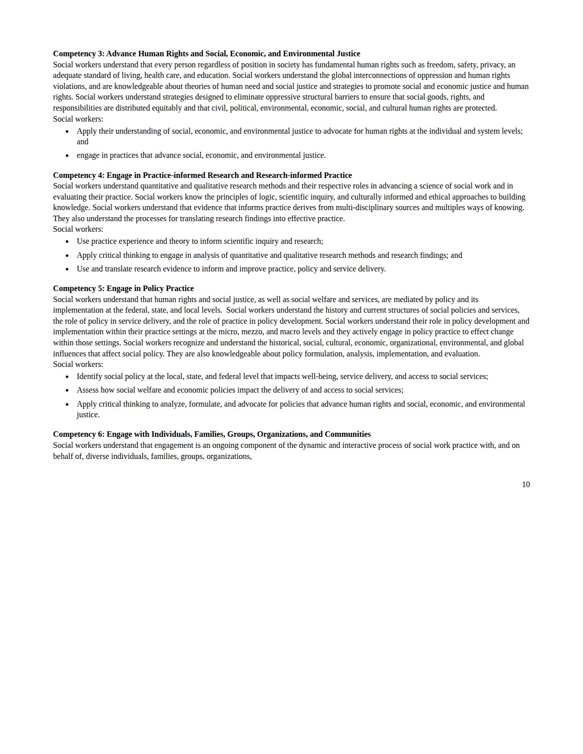Competency 3: Advance Human Rights and Social, Economic, and Environmental Justice
Social workers understand that every person regardless of position in society has fundamental human rights such as freedom, safety, privacy, an adequate standard of living, health care, and education. Social workers understand the global interconnections of oppression and human rights violations, and are knowledgeable about theories of human need and social justice and strategies to promote social and economic justice and human rights. Social workers understand strategies designed to eliminate oppressive structural barriers to ensure that social goods, rights, and responsibilities are distributed equitably and that civil, political, environmental, economic, social, and cultural human rights are protected.
Social workers:
Apply their understanding of social, economic, and environmental justice to advocate for human rights at the individual and system levels; and
engage in practices that advance social, economic, and environmental justice.
Competency 4: Engage in Practice-informed Research and Research-informed Practice
Social workers understand quantitative and qualitative research methods and their respective roles in advancing a science of social work and in evaluating their practice. Social workers know the principles of logic, scientific inquiry, and culturally informed and ethical approaches to building knowledge. Social workers understand that evidence that informs practice derives from multi-disciplinary sources and multiples ways of knowing. They also understand the processes for translating research findings into effective practice.
Social workers:
Use practice experience and theory to inform scientific inquiry and research;
Apply critical thinking to engage in analysis of quantitative and qualitative research methods and research findings; and
Use and translate research evidence to inform and improve practice, policy and service delivery.
Competency 5: Engage in Policy Practice
Social workers understand that human rights and social justice, as well as social welfare and services, are mediated by policy and its implementation at the federal, state, and local levels. Social workers understand the history and current structures of social policies and services, the role of policy in service delivery, and the role of practice in policy development. Social workers understand their role in policy development and implementation within their practice settings at the micro, mezzo, and macro levels and they actively engage in policy practice to effect change within those settings. Social workers recognize and understand the historical, social, cultural, economic, organizational, environmental, and global influences that affect social policy. They are also knowledgeable about policy formulation, analysis, implementation, and evaluation.
Social workers:
Identify social policy at the local, state, and federal level that impacts well-being, service delivery, and access to social services;
Assess how social welfare and economic policies impact the delivery of and access to social services;
Apply critical thinking to analyze, formulate, and advocate for policies that advance human rights and social, economic, and environmental justice.
Competency 6: Engage with Individuals, Families, Groups, Organizations, and Communities
Social workers understand that engagement is an ongoing component of the dynamic and interactive process of social work practice with, and on behalf of, diverse individuals, families, groups, organizations,
10